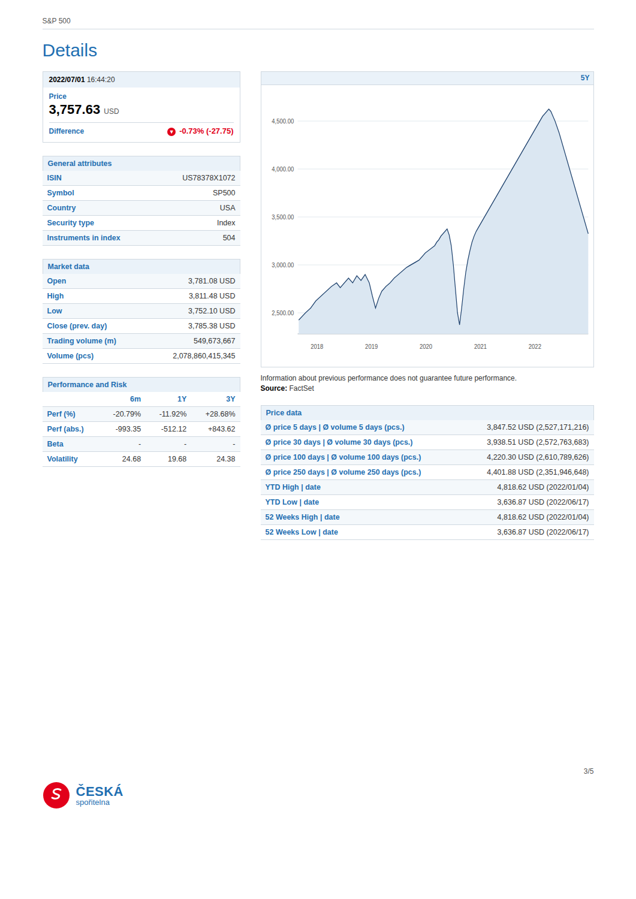S&P 500
Details
2022/07/01 16:44:20
Price
3,757.63 USD
Difference ▼-0.73% (-27.75)
General attributes
| ISIN | US78378X1072 |
| Symbol | SP500 |
| Country | USA |
| Security type | Index |
| Instruments in index | 504 |
Market data
| Open | 3,781.08 USD |
| High | 3,811.48 USD |
| Low | 3,752.10 USD |
| Close (prev. day) | 3,785.38 USD |
| Trading volume (m) | 549,673,667 |
| Volume (pcs) | 2,078,860,415,345 |
Performance and Risk
| | 6m | 1Y | 3Y |
| --- | --- | --- | --- |
| Perf (%) | -20.79% | -11.92% | +28.68% |
| Perf (abs.) | -993.35 | -512.12 | +843.62 |
| Beta | - | - | - |
| Volatility | 24.68 | 19.68 | 24.38 |
5Y
4,500.00 4,000.00 3,500.00 3,000.00 2,500.00 2018 2019 2020 2021 2022
Information about previous performance does not guarantee future performance.
Source: FactSet
Price data
| Ø price 5 days / Ø volume 5 days (pcs.) | 3,847.52 USD (2,527,171,216) |
| Ø price 30 days / Ø volume 30 days (pcs.) | 3,938.51 USD (2,572,763,683) |
| Ø price 100 days / Ø volume 100 days (pcs.) | 4,220.30 USD (2,610,789,626) |
| Ø price 250 days / Ø volume 250 days (pcs.) | 4,401.88 USD (2,351,946,648) |
| YTD High / date | 4,818.62 USD (2022/01/04) |
| YTD Low / date | 3,636.87 USD (2022/06/17) |
| 52 Weeks High / date | 4,818.62 USD (2022/01/04) |
| 52 Weeks Low / date | 3,636.87 USD (2022/06/17) |
3/5
ČESKÁ
spořitelna